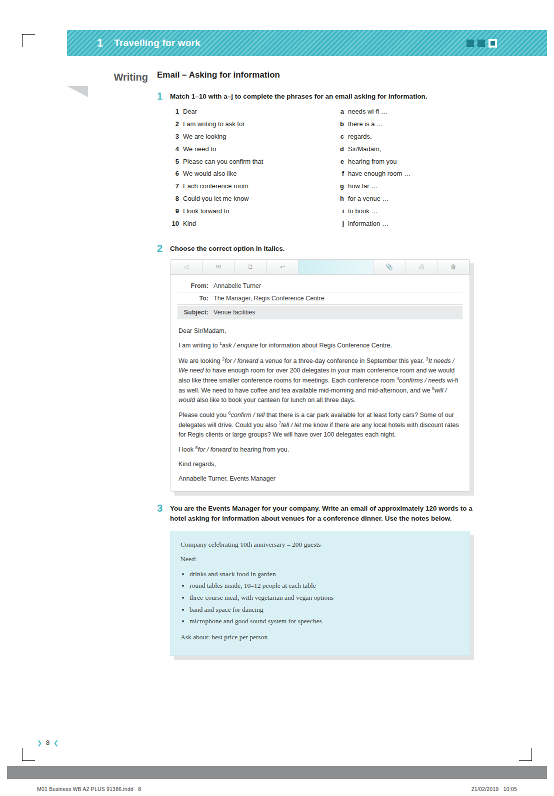1 Travelling for work
Writing
Email – Asking for information
1
Match 1–10 with a–j to complete the phrases for an email asking for information.
1 Dear
2 I am writing to ask for
3 We are looking
4 We need to
5 Please can you confirm that
6 We would also like
7 Each conference room
8 Could you let me know
9 I look forward to
10 Kind
aneeds wi-fi …
bthere is a …
cregards,
dSir/Madam,
ehearing from you
fhave enough room …
ghow far …
hfor a venue …
ito book …
jinformation …
2
Choose the correct option in italics.
◁
✉
🗋
↩
📎
🖨
🗑
From: Annabelle Turner
To: The Manager, Regis Conference Centre
Subject: Venue facilities
Dear Sir/Madam,
I am writing to 1ask / enquire for information about Regis Conference Centre.
We are looking 2for / forward a venue for a three-day conference in September this year. 3It needs / We need to have enough room for over 200 delegates in your main conference room and we would also like three smaller conference rooms for meetings. Each conference room 4confirms / needs wi-fi as well. We need to have coffee and tea available mid-morning and mid-afternoon, and we 5will / would also like to book your canteen for lunch on all three days.
Please could you 6confirm / tell that there is a car park available for at least forty cars? Some of our delegates will drive. Could you also 7tell / let me know if there are any local hotels with discount rates for Regis clients or large groups? We will have over 100 delegates each night.
I look 8for / forward to hearing from you.
Kind regards,
Annabelle Turner, Events Manager
3
You are the Events Manager for your company. Write an email of approximately 120 words to a hotel asking for information about venues for a conference dinner. Use the notes below.
Company celebrating 10th anniversary – 200 guests
Need:
drinks and snack food in garden
round tables inside, 10–12 people at each table
three-course meal, with vegetarian and vegan options
band and space for dancing
microphone and good sound system for speeches
Ask about: best price per person
❯ 8 ❮
M01 Business WB A2 PLUS 91386.indd 8 21/02/2019 10:05